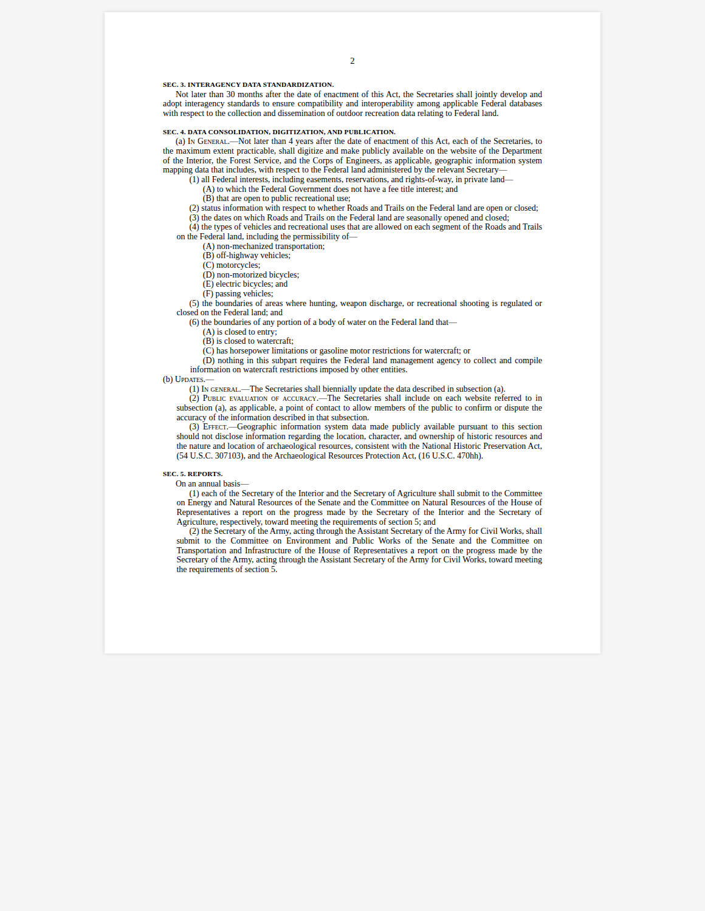2
SEC. 3. INTERAGENCY DATA STANDARDIZATION.
Not later than 30 months after the date of enactment of this Act, the Secretaries shall jointly develop and adopt interagency standards to ensure compatibility and interoperability among applicable Federal databases with respect to the collection and dissemination of outdoor recreation data relating to Federal land.
SEC. 4. DATA CONSOLIDATION, DIGITIZATION, AND PUBLICATION.
(a) In General.—Not later than 4 years after the date of enactment of this Act, each of the Secretaries, to the maximum extent practicable, shall digitize and make publicly available on the website of the Department of the Interior, the Forest Service, and the Corps of Engineers, as applicable, geographic information system mapping data that includes, with respect to the Federal land administered by the relevant Secretary—
(1) all Federal interests, including easements, reservations, and rights-of-way, in private land—
(A) to which the Federal Government does not have a fee title interest; and
(B) that are open to public recreational use;
(2) status information with respect to whether Roads and Trails on the Federal land are open or closed;
(3) the dates on which Roads and Trails on the Federal land are seasonally opened and closed;
(4) the types of vehicles and recreational uses that are allowed on each segment of the Roads and Trails on the Federal land, including the permissibility of—
(A) non-mechanized transportation;
(B) off-highway vehicles;
(C) motorcycles;
(D) non-motorized bicycles;
(E) electric bicycles; and
(F) passing vehicles;
(5) the boundaries of areas where hunting, weapon discharge, or recreational shooting is regulated or closed on the Federal land; and
(6) the boundaries of any portion of a body of water on the Federal land that—
(A) is closed to entry;
(B) is closed to watercraft;
(C) has horsepower limitations or gasoline motor restrictions for watercraft; or
(D) nothing in this subpart requires the Federal land management agency to collect and compile information on watercraft restrictions imposed by other entities.
(b) Updates.—
(1) In general.—The Secretaries shall biennially update the data described in subsection (a).
(2) Public evaluation of accuracy.—The Secretaries shall include on each website referred to in subsection (a), as applicable, a point of contact to allow members of the public to confirm or dispute the accuracy of the information described in that subsection.
(3) Effect.—Geographic information system data made publicly available pursuant to this section should not disclose information regarding the location, character, and ownership of historic resources and the nature and location of archaeological resources, consistent with the National Historic Preservation Act, (54 U.S.C. 307103), and the Archaeological Resources Protection Act, (16 U.S.C. 470hh).
SEC. 5. REPORTS.
On an annual basis—
(1) each of the Secretary of the Interior and the Secretary of Agriculture shall submit to the Committee on Energy and Natural Resources of the Senate and the Committee on Natural Resources of the House of Representatives a report on the progress made by the Secretary of the Interior and the Secretary of Agriculture, respectively, toward meeting the requirements of section 5; and
(2) the Secretary of the Army, acting through the Assistant Secretary of the Army for Civil Works, shall submit to the Committee on Environment and Public Works of the Senate and the Committee on Transportation and Infrastructure of the House of Representatives a report on the progress made by the Secretary of the Army, acting through the Assistant Secretary of the Army for Civil Works, toward meeting the requirements of section 5.